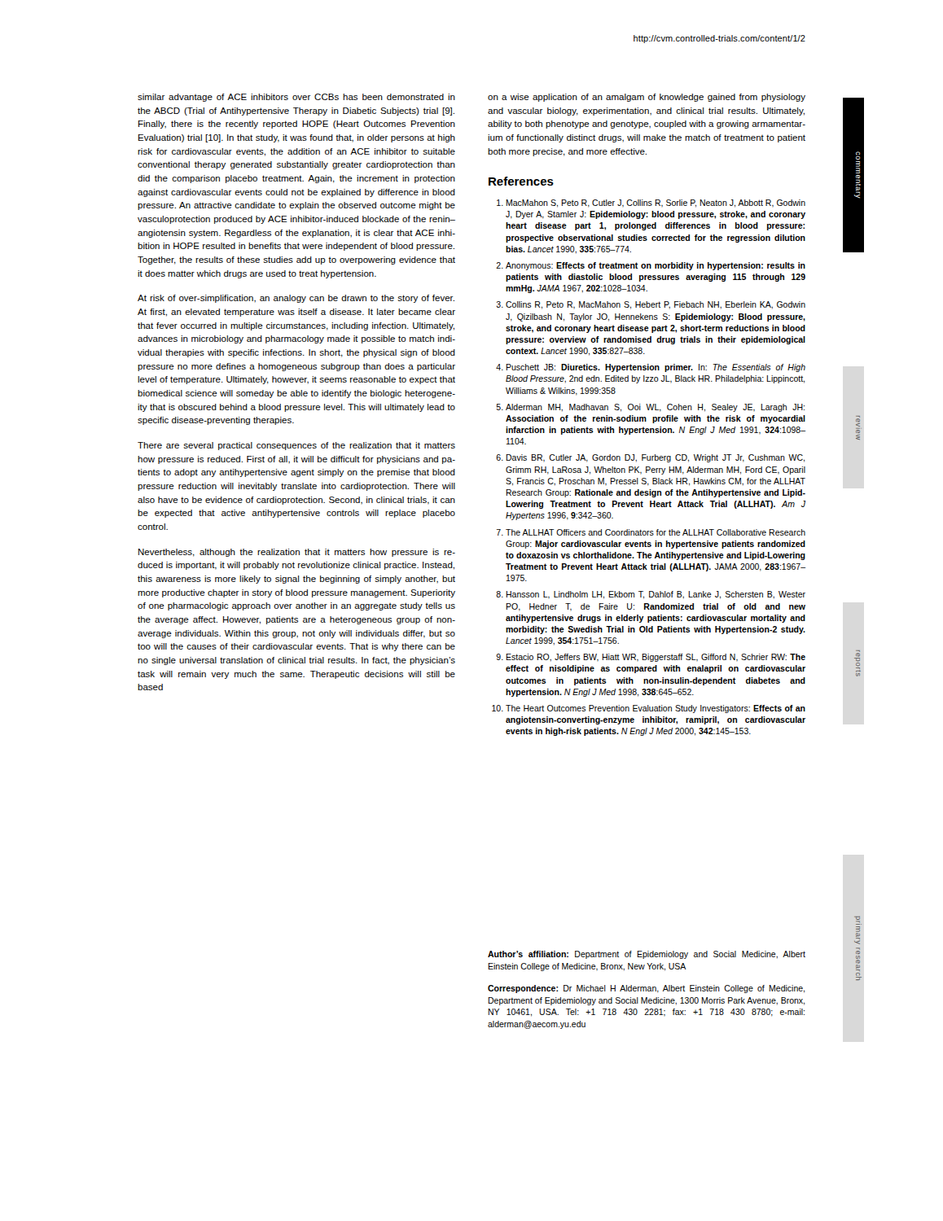http://cvm.controlled-trials.com/content/1/2
similar advantage of ACE inhibitors over CCBs has been demonstrated in the ABCD (Trial of Antihypertensive Therapy in Diabetic Subjects) trial [9]. Finally, there is the recently reported HOPE (Heart Outcomes Prevention Evaluation) trial [10]. In that study, it was found that, in older persons at high risk for cardiovascular events, the addition of an ACE inhibitor to suitable conventional therapy generated substantially greater cardioprotection than did the comparison placebo treatment. Again, the increment in protection against cardiovascular events could not be explained by difference in blood pressure. An attractive candidate to explain the observed outcome might be vasculoprotection produced by ACE inhibitor-induced blockade of the renin–angiotensin system. Regardless of the explanation, it is clear that ACE inhibition in HOPE resulted in benefits that were independent of blood pressure. Together, the results of these studies add up to overpowering evidence that it does matter which drugs are used to treat hypertension.
At risk of over-simplification, an analogy can be drawn to the story of fever. At first, an elevated temperature was itself a disease. It later became clear that fever occurred in multiple circumstances, including infection. Ultimately, advances in microbiology and pharmacology made it possible to match individual therapies with specific infections. In short, the physical sign of blood pressure no more defines a homogeneous subgroup than does a particular level of temperature. Ultimately, however, it seems reasonable to expect that biomedical science will someday be able to identify the biologic heterogeneity that is obscured behind a blood pressure level. This will ultimately lead to specific disease-preventing therapies.
There are several practical consequences of the realization that it matters how pressure is reduced. First of all, it will be difficult for physicians and patients to adopt any antihypertensive agent simply on the premise that blood pressure reduction will inevitably translate into cardioprotection. There will also have to be evidence of cardioprotection. Second, in clinical trials, it can be expected that active antihypertensive controls will replace placebo control.
Nevertheless, although the realization that it matters how pressure is reduced is important, it will probably not revolutionize clinical practice. Instead, this awareness is more likely to signal the beginning of simply another, but more productive chapter in story of blood pressure management. Superiority of one pharmacologic approach over another in an aggregate study tells us the average affect. However, patients are a heterogeneous group of nonaverage individuals. Within this group, not only will individuals differ, but so too will the causes of their cardiovascular events. That is why there can be no single universal translation of clinical trial results. In fact, the physician’s task will remain very much the same. Therapeutic decisions will still be based
on a wise application of an amalgam of knowledge gained from physiology and vascular biology, experimentation, and clinical trial results. Ultimately, ability to both phenotype and genotype, coupled with a growing armamentarium of functionally distinct drugs, will make the match of treatment to patient both more precise, and more effective.
References
MacMahon S, Peto R, Cutler J, Collins R, Sorlie P, Neaton J, Abbott R, Godwin J, Dyer A, Stamler J: Epidemiology: blood pressure, stroke, and coronary heart disease part 1, prolonged differences in blood pressure: prospective observational studies corrected for the regression dilution bias. Lancet 1990, 335:765–774.
Anonymous: Effects of treatment on morbidity in hypertension: results in patients with diastolic blood pressures averaging 115 through 129 mmHg. JAMA 1967, 202:1028–1034.
Collins R, Peto R, MacMahon S, Hebert P, Fiebach NH, Eberlein KA, Godwin J, Qizilbash N, Taylor JO, Hennekens S: Epidemiology: Blood pressure, stroke, and coronary heart disease part 2, short-term reductions in blood pressure: overview of randomised drug trials in their epidemiological context. Lancet 1990, 335:827–838.
Puschett JB: Diuretics. Hypertension primer. In: The Essentials of High Blood Pressure, 2nd edn. Edited by Izzo JL, Black HR. Philadelphia: Lippincott, Williams & Wilkins, 1999:358
Alderman MH, Madhavan S, Ooi WL, Cohen H, Sealey JE, Laragh JH: Association of the renin-sodium profile with the risk of myocardial infarction in patients with hypertension. N Engl J Med 1991, 324:1098–1104.
Davis BR, Cutler JA, Gordon DJ, Furberg CD, Wright JT Jr, Cushman WC, Grimm RH, LaRosa J, Whelton PK, Perry HM, Alderman MH, Ford CE, Oparil S, Francis C, Proschan M, Pressel S, Black HR, Hawkins CM, for the ALLHAT Research Group: Rationale and design of the Antihypertensive and Lipid-Lowering Treatment to Prevent Heart Attack Trial (ALLHAT). Am J Hypertens 1996, 9:342–360.
The ALLHAT Officers and Coordinators for the ALLHAT Collaborative Research Group: Major cardiovascular events in hypertensive patients randomized to doxazosin vs chlorthalidone. The Antihypertensive and Lipid-Lowering Treatment to Prevent Heart Attack trial (ALLHAT). JAMA 2000, 283:1967–1975.
Hansson L, Lindholm LH, Ekbom T, Dahlof B, Lanke J, Schersten B, Wester PO, Hedner T, de Faire U: Randomized trial of old and new antihypertensive drugs in elderly patients: cardiovascular mortality and morbidity: the Swedish Trial in Old Patients with Hypertension-2 study. Lancet 1999, 354:1751–1756.
Estacio RO, Jeffers BW, Hiatt WR, Biggerstaff SL, Gifford N, Schrier RW: The effect of nisoldipine as compared with enalapril on cardiovascular outcomes in patients with non-insulin-dependent diabetes and hypertension. N Engl J Med 1998, 338:645–652.
The Heart Outcomes Prevention Evaluation Study Investigators: Effects of an angiotensin-converting-enzyme inhibitor, ramipril, on cardiovascular events in high-risk patients. N Engl J Med 2000, 342:145–153.
Author’s affiliation: Department of Epidemiology and Social Medicine, Albert Einstein College of Medicine, Bronx, New York, USA
Correspondence: Dr Michael H Alderman, Albert Einstein College of Medicine, Department of Epidemiology and Social Medicine, 1300 Morris Park Avenue, Bronx, NY 10461, USA. Tel: +1 718 430 2281; fax: +1 718 430 8780; e-mail: alderman@aecom.yu.edu
commentary
review
reports
primary research